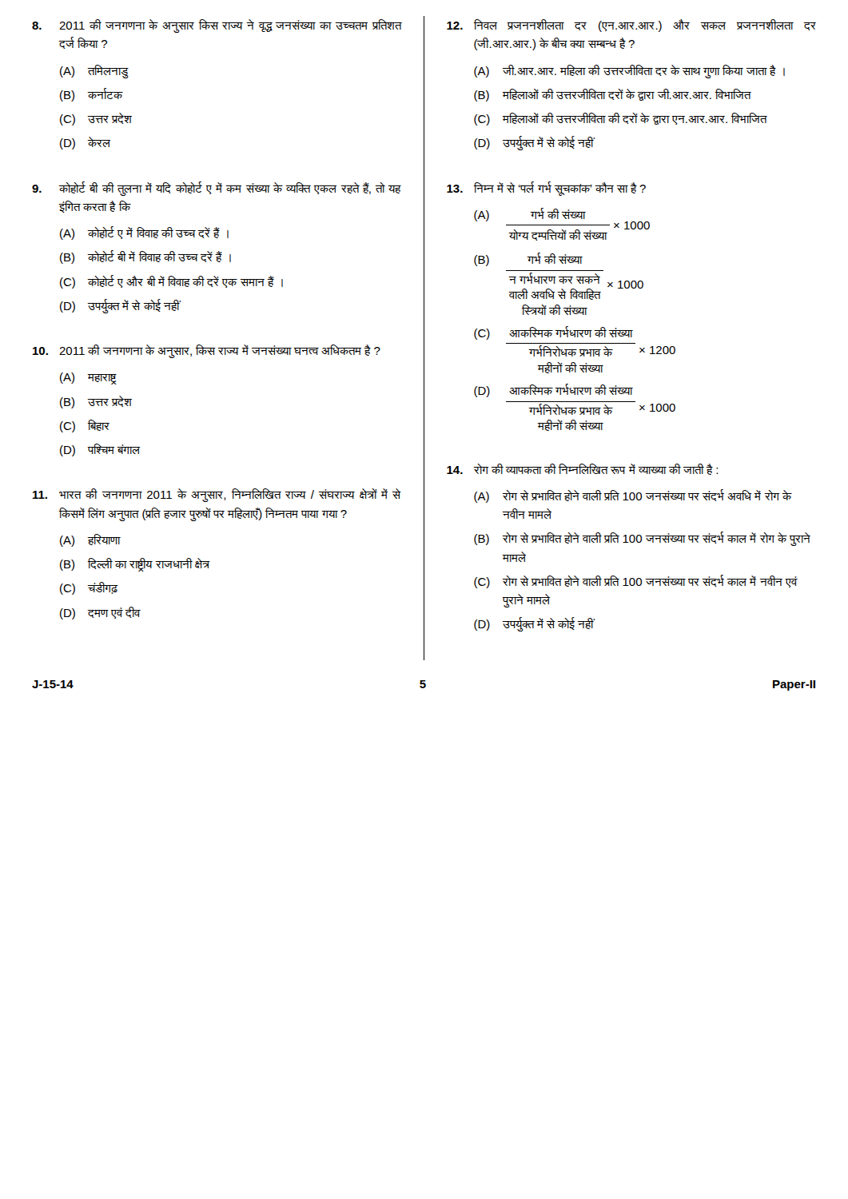8.
2011 की जनगणना के अनुसार किस राज्य ने वृद्ध जनसंख्या का उच्चतम प्रतिशत दर्ज किया ?
(A) तमिलनाडु
(B) कर्नाटक
(C) उत्तर प्रदेश
(D) केरल
9.
कोहोर्ट बी की तुलना में यदि कोहोर्ट ए में कम संख्या के व्यक्ति एकल रहते हैं, तो यह इंगित करता है कि
(A) कोहोर्ट ए में विवाह की उच्च दरें हैं ।
(B) कोहोर्ट बी में विवाह की उच्च दरें हैं ।
(C) कोहोर्ट ए और बी में विवाह की दरें एक समान हैं ।
(D) उपर्युक्त में से कोई नहीं
10.
2011 की जनगणना के अनुसार, किस राज्य में जनसंख्या घनत्व अधिकतम है ?
(A) महाराष्ट्र
(B) उत्तर प्रदेश
(C) बिहार
(D) पश्चिम बंगाल
11.
भारत की जनगणना 2011 के अनुसार, निम्नलिखित राज्य / संघराज्य क्षेत्रों में से किसमें लिंग अनुपात (प्रति हजार पुरुषों पर महिलाएँ) निम्नतम पाया गया ?
(A) हरियाणा
(B) दिल्ली का राष्ट्रीय राजधानी क्षेत्र
(C) चंडीगढ़
(D) दमण एवं दीव
12.
निवल प्रजननशीलता दर (एन.आर.आर.) और सकल प्रजननशीलता दर (जी.आर.आर.) के बीच क्या सम्बन्ध है ?
(A) जी.आर.आर. महिला की उत्तरजीविता दर के साथ गुणा किया जाता है ।
(B) महिलाओं की उत्तरजीविता दरों के द्वारा जी.आर.आर. विभाजित
(C) महिलाओं की उत्तरजीविता की दरों के द्वारा एन.आर.आर. विभाजित
(D) उपर्युक्त में से कोई नहीं
13.
निम्न में से ‘पर्ल गर्भ सूचकांक’ कौन सा है ?
(A) गर्भ की संख्या योग्य दम्पत्तियों की संख्या × 1000
(B) गर्भ की संख्या न गर्भधारण कर सकने वाली अवधि से विवाहित स्त्रियों की संख्या × 1000
(C) आकस्मिक गर्भधारण की संख्या गर्भनिरोधक प्रभाव के महीनों की संख्या × 1200
(D) आकस्मिक गर्भधारण की संख्या गर्भनिरोधक प्रभाव के महीनों की संख्या × 1000
14.
रोग की व्यापकता की निम्नलिखित रूप में व्याख्या की जाती है :
(A) रोग से प्रभावित होने वाली प्रति 100 जनसंख्या पर संदर्भ अवधि में रोग के नवीन मामले
(B) रोग से प्रभावित होने वाली प्रति 100 जनसंख्या पर संदर्भ काल में रोग के पुराने मामले
(C) रोग से प्रभावित होने वाली प्रति 100 जनसंख्या पर संदर्भ काल में नवीन एवं पुराने मामले
(D) उपर्युक्त में से कोई नहीं
J-15-14
5
Paper-II